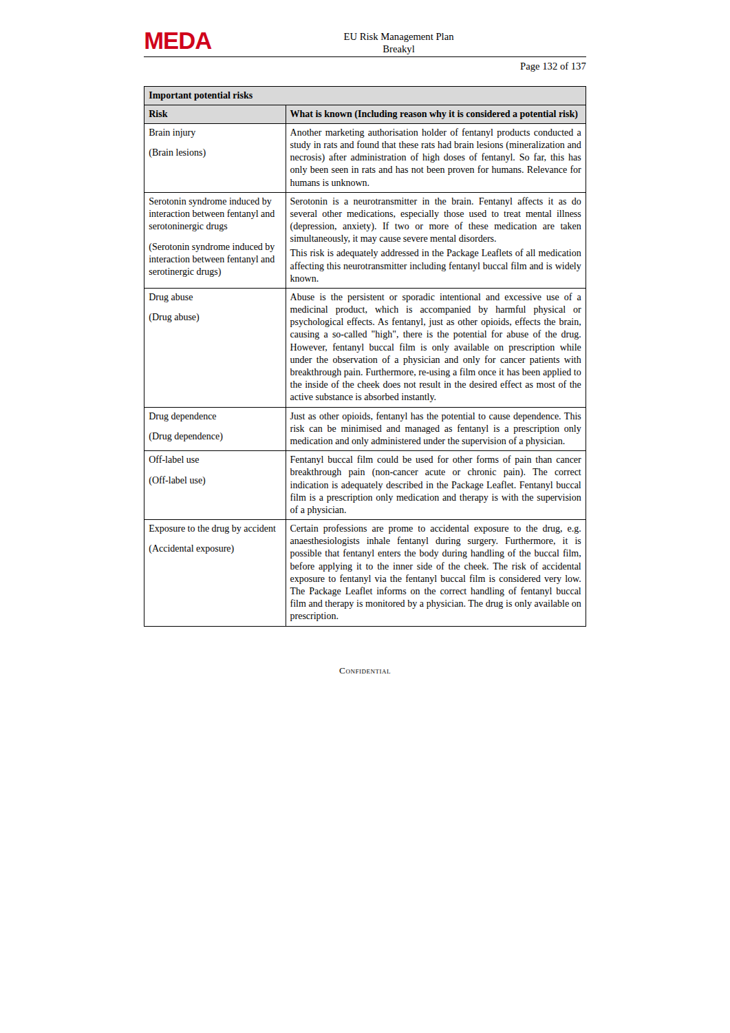MEDA
EU Risk Management Plan
Breakyl
Page 132 of 137
| Important potential risks |
| Risk | What is known (Including reason why it is considered a potential risk) |
| Brain injury (Brain lesions) | Another marketing authorisation holder of fentanyl products conducted a study in rats and found that these rats had brain lesions (mineralization and necrosis) after administration of high doses of fentanyl. So far, this has only been seen in rats and has not been proven for humans. Relevance for humans is unknown. |
| Serotonin syndrome induced by interaction between fentanyl and serotoninergic drugs (Serotonin syndrome induced by interaction between fentanyl and serotinergic drugs) | Serotonin is a neurotransmitter in the brain. Fentanyl affects it as do several other medications, especially those used to treat mental illness (depression, anxiety). If two or more of these medication are taken simultaneously, it may cause severe mental disorders. This risk is adequately addressed in the Package Leaflets of all medication affecting this neurotransmitter including fentanyl buccal film and is widely known. |
| Drug abuse (Drug abuse) | Abuse is the persistent or sporadic intentional and excessive use of a medicinal product, which is accompanied by harmful physical or psychological effects. As fentanyl, just as other opioids, effects the brain, causing a so-called "high", there is the potential for abuse of the drug. However, fentanyl buccal film is only available on prescription while under the observation of a physician and only for cancer patients with breakthrough pain. Furthermore, re-using a film once it has been applied to the inside of the cheek does not result in the desired effect as most of the active substance is absorbed instantly. |
| Drug dependence (Drug dependence) | Just as other opioids, fentanyl has the potential to cause dependence. This risk can be minimised and managed as fentanyl is a prescription only medication and only administered under the supervision of a physician. |
| Off-label use (Off-label use) | Fentanyl buccal film could be used for other forms of pain than cancer breakthrough pain (non-cancer acute or chronic pain). The correct indication is adequately described in the Package Leaflet. Fentanyl buccal film is a prescription only medication and therapy is with the supervision of a physician. |
| Exposure to the drug by accident (Accidental exposure) | Certain professions are prome to accidental exposure to the drug, e.g. anaesthesiologists inhale fentanyl during surgery. Furthermore, it is possible that fentanyl enters the body during handling of the buccal film, before applying it to the inner side of the cheek. The risk of accidental exposure to fentanyl via the fentanyl buccal film is considered very low. The Package Leaflet informs on the correct handling of fentanyl buccal film and therapy is monitored by a physician. The drug is only available on prescription. |
Confidential